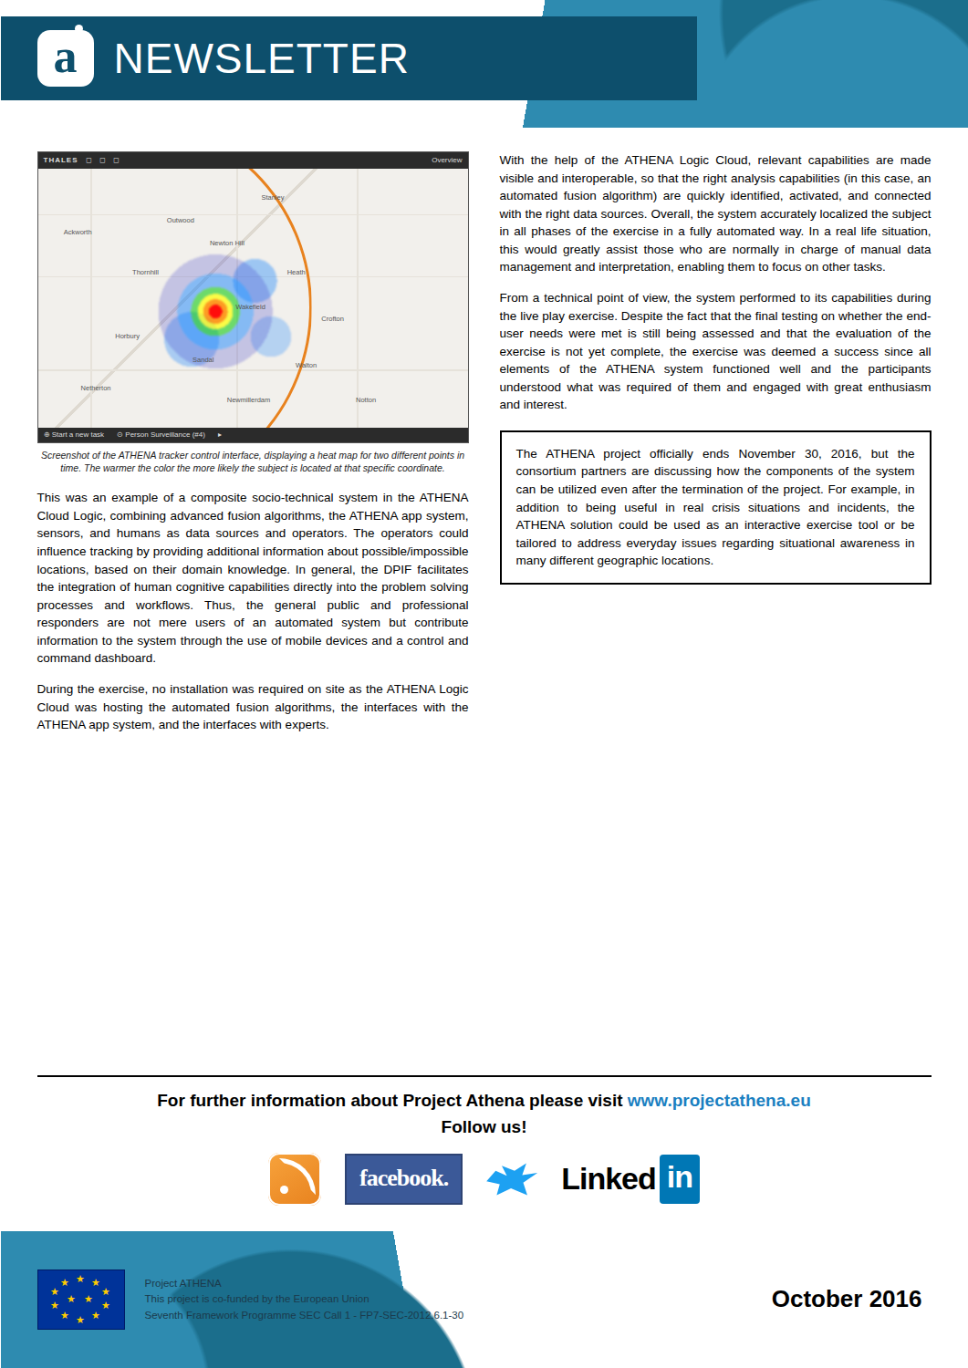NEWSLETTER
Ackworth Outwood Stanley Newton Hill Thornhill Heath Wakefield Crofton Horbury Sandal Walton Netherton Newmillerdam Notton
THALES ◻◻◻ Overview
⊕ Start a new task ⊙ Person Surveillance (#4) ▸
Screenshot of the ATHENA tracker control interface, displaying a heat map for two different points in time. The warmer the color the more likely the subject is located at that specific coordinate.
This was an example of a composite socio-technical system in the ATHENA Cloud Logic, combining advanced fusion algorithms, the ATHENA app system, sensors, and humans as data sources and operators. The operators could influence tracking by providing additional information about possible/impossible locations, based on their domain knowledge. In general, the DPIF facilitates the integration of human cognitive capabilities directly into the problem solving processes and workflows. Thus, the general public and professional responders are not mere users of an automated system but contribute information to the system through the use of mobile devices and a control and command dashboard.
During the exercise, no installation was required on site as the ATHENA Logic Cloud was hosting the automated fusion algorithms, the interfaces with the ATHENA app system, and the interfaces with experts.
With the help of the ATHENA Logic Cloud, relevant capabilities are made visible and interoperable, so that the right analysis capabilities (in this case, an automated fusion algorithm) are quickly identified, activated, and connected with the right data sources. Overall, the system accurately localized the subject in all phases of the exercise in a fully automated way. In a real life situation, this would greatly assist those who are normally in charge of manual data management and interpretation, enabling them to focus on other tasks.
From a technical point of view, the system performed to its capabilities during the live play exercise. Despite the fact that the final testing on whether the end-user needs were met is still being assessed and that the evaluation of the exercise is not yet complete, the exercise was deemed a success since all elements of the ATHENA system functioned well and the participants understood what was required of them and engaged with great enthusiasm and interest.
The ATHENA project officially ends November 30, 2016, but the consortium partners are discussing how the components of the system can be utilized even after the termination of the project. For example, in addition to being useful in real crisis situations and incidents, the ATHENA solution could be used as an interactive exercise tool or be tailored to address everyday issues regarding situational awareness in many different geographic locations.
For further information about Project Athena please visit www.projectathena.eu
Follow us!
facebook.
Linked in
★ ★ ★ ★ ★ ★ ★ ★ ★ ★ ★ ★
Project ATHENA
This project is co-funded by the European Union
Seventh Framework Programme SEC Call 1 - FP7-SEC-2012.6.1-30
October 2016